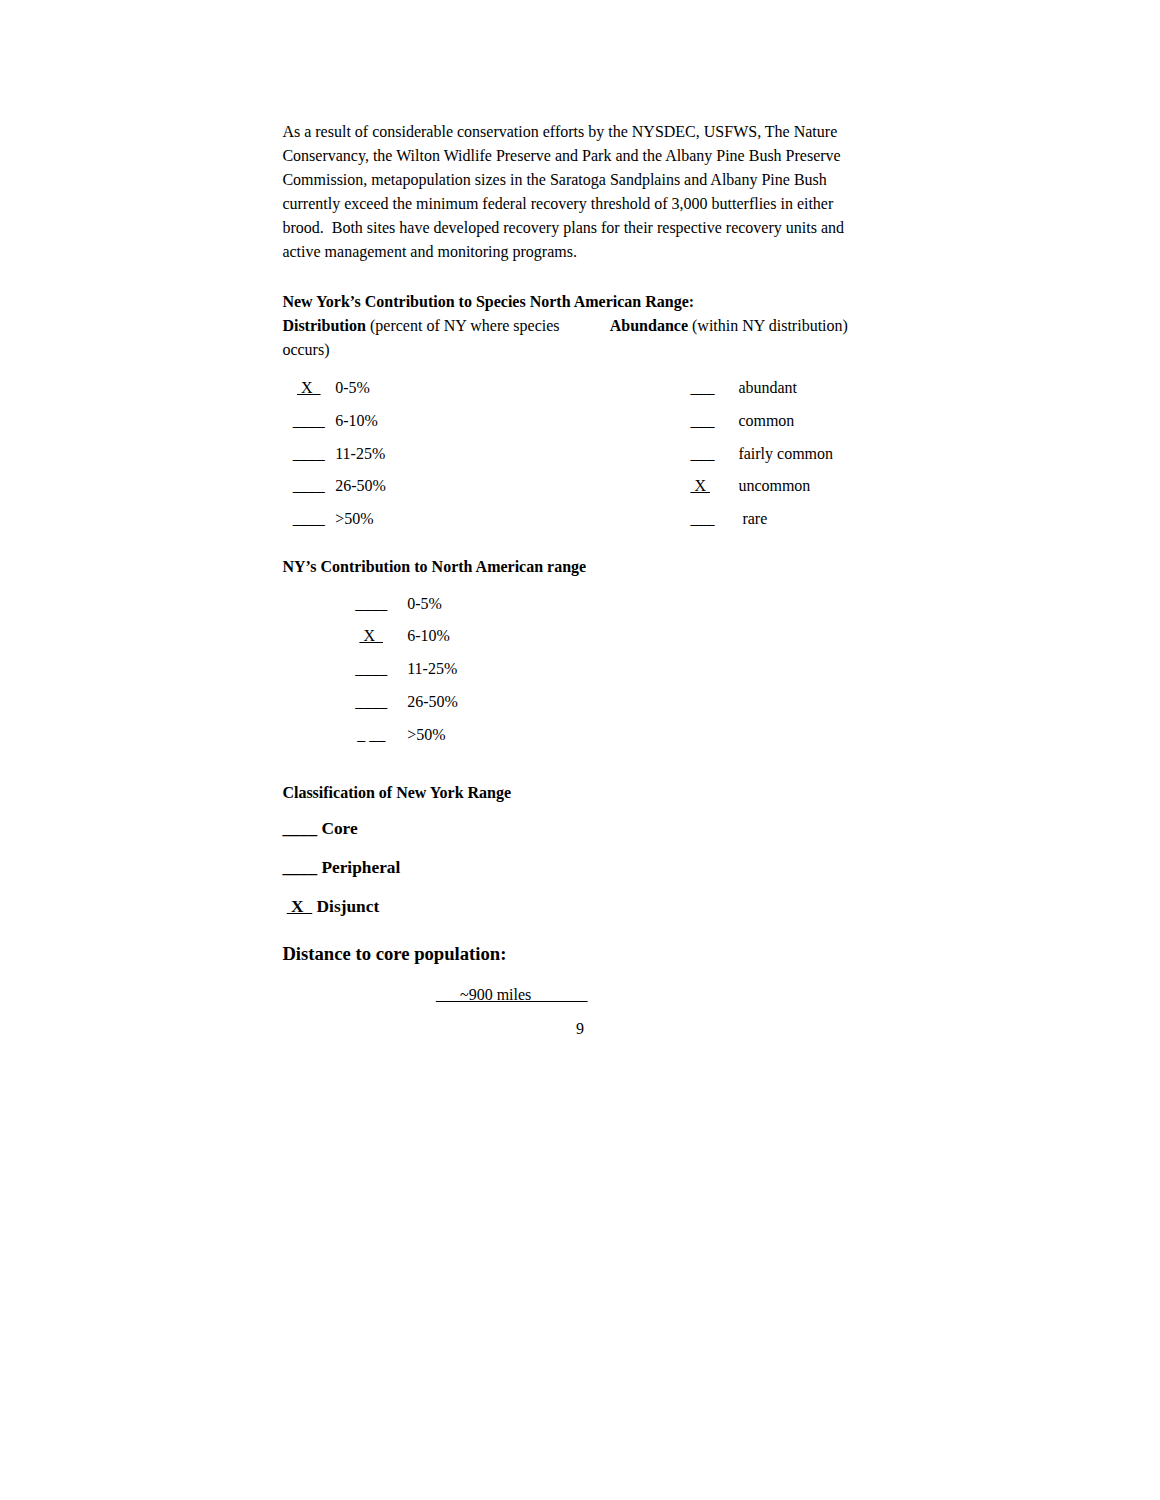As a result of considerable conservation efforts by the NYSDEC, USFWS, The Nature Conservancy, the Wilton Widlife Preserve and Park and the Albany Pine Bush Preserve Commission, metapopulation sizes in the Saratoga Sandplains and Albany Pine Bush currently exceed the minimum federal recovery threshold of 3,000 butterflies in either brood. Both sites have developed recovery plans for their respective recovery units and active management and monitoring programs.
New York’s Contribution to Species North American Range:
Distribution (percent of NY where species occurs)
Abundance (within NY distribution)
| X | 0-5% | | ___ | abundant |
| ____ | 6-10% | | ___ | common |
| ____ | 11-25% | | ___ | fairly common |
| ____ | 26-50% | | X | uncommon |
| ____ | >50% | | ___ | rare |
NY’s Contribution to North American range
| ____ | 0-5% |
| X | 6-10% |
| ____ | 11-25% |
| ____ | 26-50% |
| _ __ | >50% |
Classification of New York Range
____ Core
____ Peripheral
X Disjunct
Distance to core population:
___~900 miles_______
9